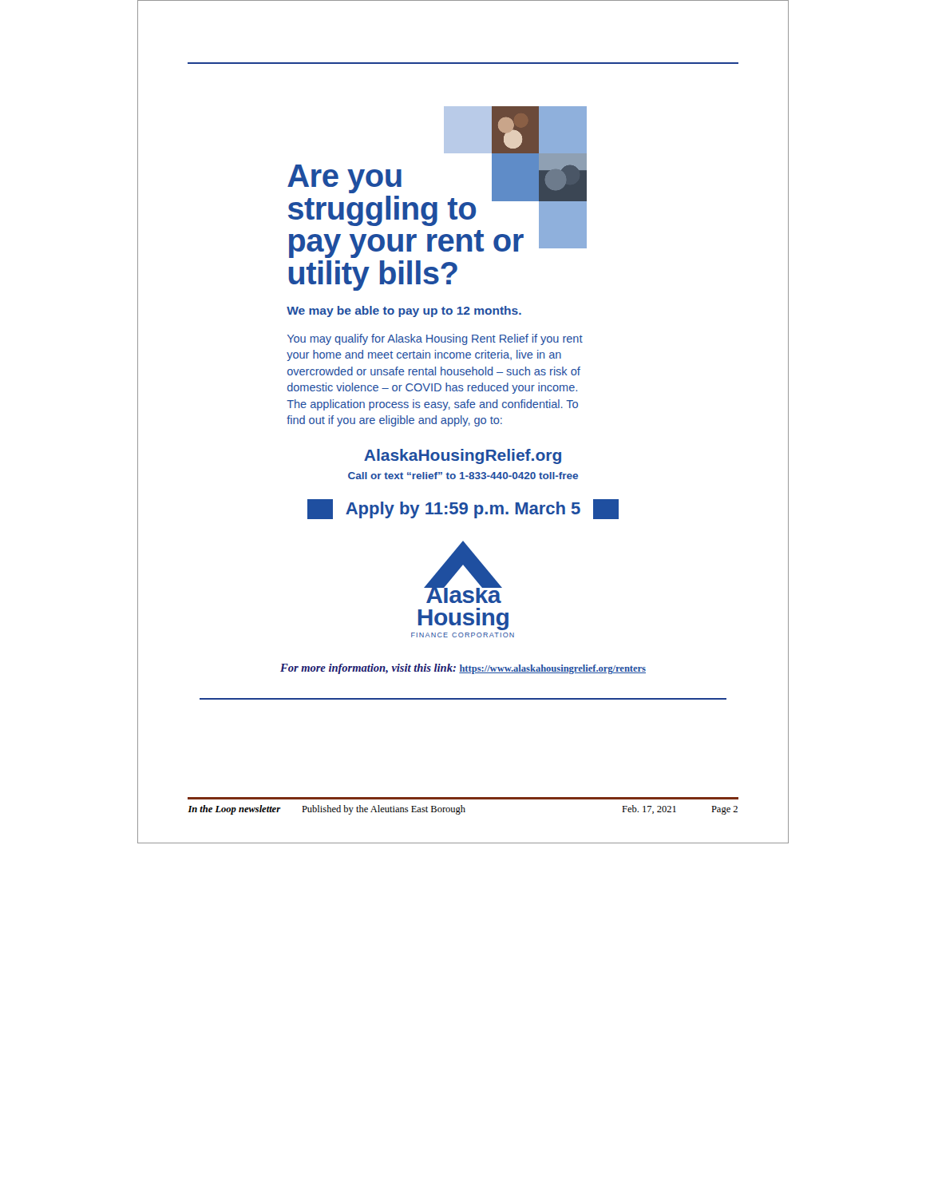Are you struggling to pay your rent or utility bills?
We may be able to pay up to 12 months.
You may qualify for Alaska Housing Rent Relief if you rent your home and meet certain income criteria, live in an overcrowded or unsafe rental household – such as risk of domestic violence – or COVID has reduced your income. The application process is easy, safe and confidential. To find out if you are eligible and apply, go to:
AlaskaHousingRelief.org
Call or text “relief” to 1-833-440-0420 toll-free
Apply by 11:59 p.m. March 5
Alaska Housing
FINANCE CORPORATION
For more information, visit this link: https://www.alaskahousingrelief.org/renters
In the Loop newsletter Published by the Aleutians East Borough Feb. 17, 2021 Page 2